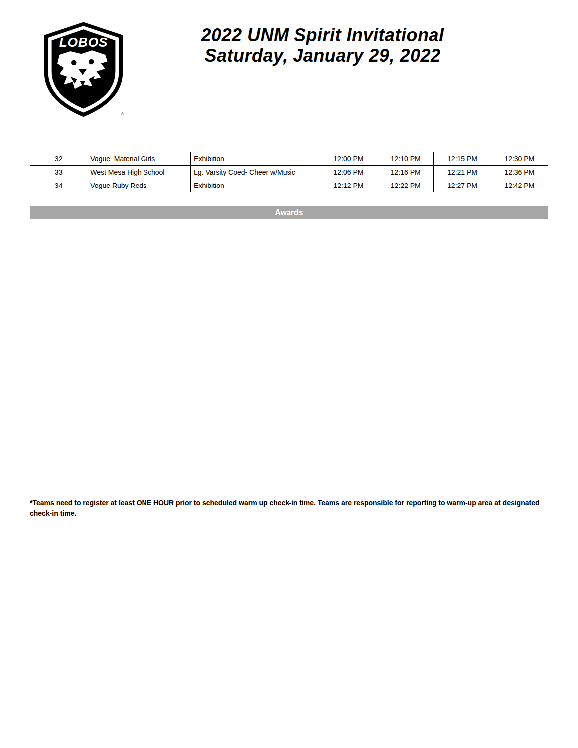LOBOS ®
2022 UNM Spirit Invitational
Saturday, January 29, 2022
| 32 | Vogue Material Girls | Exhibition | 12:00 PM | 12:10 PM | 12:15 PM | 12:30 PM |
| 33 | West Mesa High School | Lg. Varsity Coed- Cheer w/Music | 12:06 PM | 12:16 PM | 12:21 PM | 12:36 PM |
| 34 | Vogue Ruby Reds | Exhibition | 12:12 PM | 12:22 PM | 12:27 PM | 12:42 PM |
Awards
*Teams need to register at least ONE HOUR prior to scheduled warm up check-in time. Teams are responsible for reporting to warm-up area at designated check-in time.